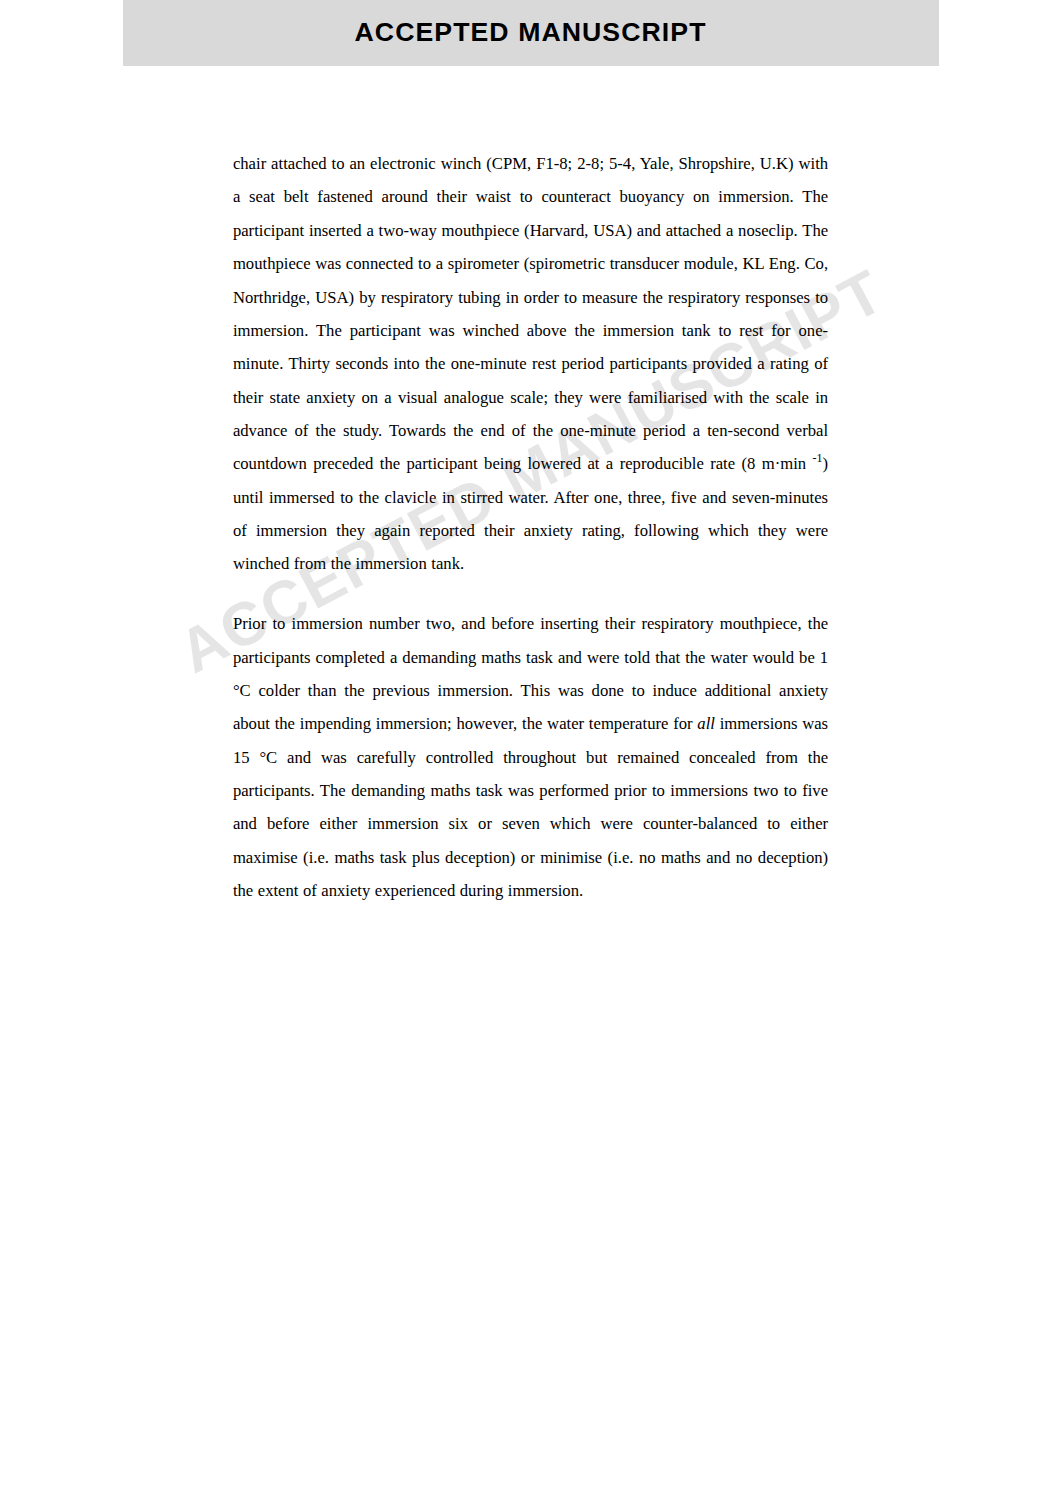ACCEPTED MANUSCRIPT
ACCEPTED MANUSCRIPT
chair attached to an electronic winch (CPM, F1-8; 2-8; 5-4, Yale, Shropshire, U.K) with a seat belt fastened around their waist to counteract buoyancy on immersion. The participant inserted a two-way mouthpiece (Harvard, USA) and attached a noseclip. The mouthpiece was connected to a spirometer (spirometric transducer module, KL Eng. Co, Northridge, USA) by respiratory tubing in order to measure the respiratory responses to immersion. The participant was winched above the immersion tank to rest for one-minute. Thirty seconds into the one-minute rest period participants provided a rating of their state anxiety on a visual analogue scale; they were familiarised with the scale in advance of the study. Towards the end of the one-minute period a ten-second verbal countdown preceded the participant being lowered at a reproducible rate (8 m·min -1) until immersed to the clavicle in stirred water. After one, three, five and seven-minutes of immersion they again reported their anxiety rating, following which they were winched from the immersion tank.
Prior to immersion number two, and before inserting their respiratory mouthpiece, the participants completed a demanding maths task and were told that the water would be 1 °C colder than the previous immersion. This was done to induce additional anxiety about the impending immersion; however, the water temperature for all immersions was 15 °C and was carefully controlled throughout but remained concealed from the participants. The demanding maths task was performed prior to immersions two to five and before either immersion six or seven which were counter-balanced to either maximise (i.e. maths task plus deception) or minimise (i.e. no maths and no deception) the extent of anxiety experienced during immersion.